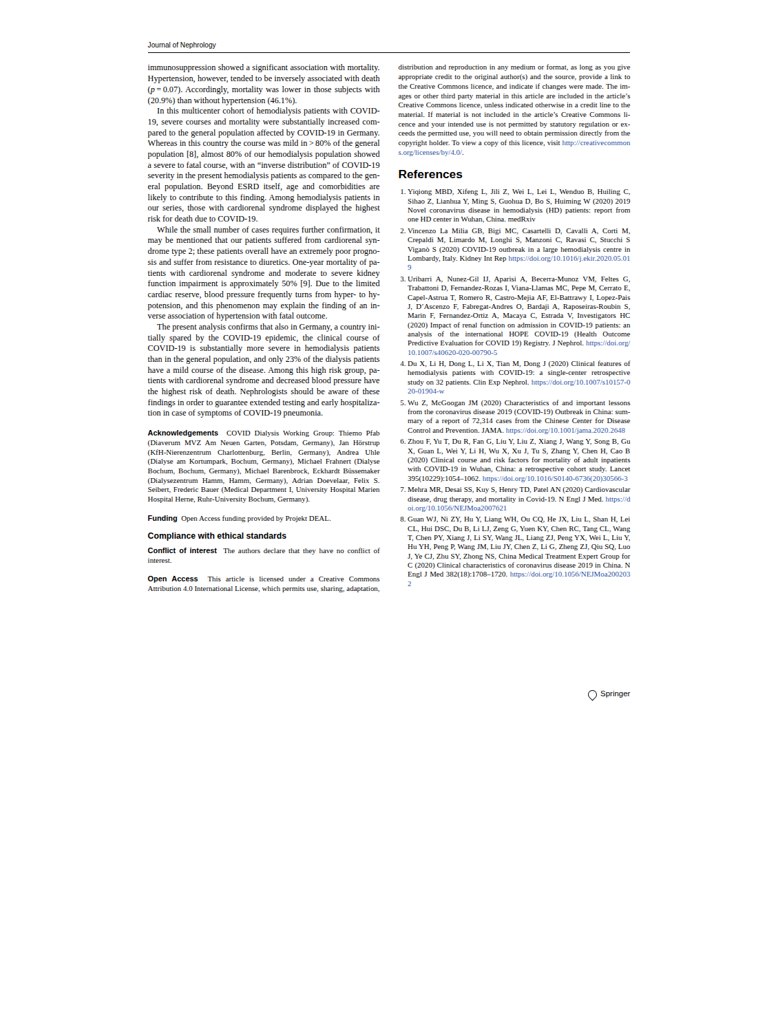Journal of Nephrology
immunosuppression showed a significant association with mortality. Hypertension, however, tended to be inversely associated with death (p = 0.07). Accordingly, mortality was lower in those subjects with (20.9%) than without hypertension (46.1%).
In this multicenter cohort of hemodialysis patients with COVID-19, severe courses and mortality were substantially increased compared to the general population affected by COVID-19 in Germany. Whereas in this country the course was mild in > 80% of the general population [8], almost 80% of our hemodialysis population showed a severe to fatal course, with an “inverse distribution” of COVID-19 severity in the present hemodialysis patients as compared to the general population. Beyond ESRD itself, age and comorbidities are likely to contribute to this finding. Among hemodialysis patients in our series, those with cardiorenal syndrome displayed the highest risk for death due to COVID-19.
While the small number of cases requires further confirmation, it may be mentioned that our patients suffered from cardiorenal syndrome type 2; these patients overall have an extremely poor prognosis and suffer from resistance to diuretics. One-year mortality of patients with cardiorenal syndrome and moderate to severe kidney function impairment is approximately 50% [9]. Due to the limited cardiac reserve, blood pressure frequently turns from hyper- to hypotension, and this phenomenon may explain the finding of an inverse association of hypertension with fatal outcome.
The present analysis confirms that also in Germany, a country initially spared by the COVID-19 epidemic, the clinical course of COVID-19 is substantially more severe in hemodialysis patients than in the general population, and only 23% of the dialysis patients have a mild course of the disease. Among this high risk group, patients with cardiorenal syndrome and decreased blood pressure have the highest risk of death. Nephrologists should be aware of these findings in order to guarantee extended testing and early hospitalization in case of symptoms of COVID-19 pneumonia.
Acknowledgements COVID Dialysis Working Group: Thiemo Pfab (Diaverum MVZ Am Neuen Garten, Potsdam, Germany), Jan Hörstrup (KfH-Nierenzentrum Charlottenburg, Berlin, Germany), Andrea Uhle (Dialyse am Kortumpark, Bochum, Germany), Michael Frahnert (Dialyse Bochum, Bochum, Germany), Michael Barenbrock, Eckhardt Büssemaker (Dialysezentrum Hamm, Hamm, Germany), Adrian Doevelaar, Felix S. Seibert, Frederic Bauer (Medical Department I, University Hospital Marien Hospital Herne, Ruhr-University Bochum, Germany).
Funding Open Access funding provided by Projekt DEAL.
Compliance with ethical standards
Conflict of interest The authors declare that they have no conflict of interest.
Open Access This article is licensed under a Creative Commons Attribution 4.0 International License, which permits use, sharing, adaptation, distribution and reproduction in any medium or format, as long as you give appropriate credit to the original author(s) and the source, provide a link to the Creative Commons licence, and indicate if changes were made. The images or other third party material in this article are included in the article’s Creative Commons licence, unless indicated otherwise in a credit line to the material. If material is not included in the article’s Creative Commons licence and your intended use is not permitted by statutory regulation or exceeds the permitted use, you will need to obtain permission directly from the copyright holder. To view a copy of this licence, visit http://creativecommons.org/licenses/by/4.0/.
References
Yiqiong MBD, Xifeng L, Jili Z, Wei L, Lei L, Wenduo B, Huiling C, Sihao Z, Lianhua Y, Ming S, Guohua D, Bo S, Huiming W (2020) 2019 Novel coronavirus disease in hemodialysis (HD) patients: report from one HD center in Wuhan, China. medRxiv
Vincenzo La Milia GB, Bigi MC, Casartelli D, Cavalli A, Corti M, Crepaldi M, Limardo M, Longhi S, Manzoni C, Ravasi C, Stucchi S Viganò S (2020) COVID-19 outbreak in a large hemodialysis centre in Lombardy, Italy. Kidney Int Rep https://doi.org/10.1016/j.ekir.2020.05.019
Uribarri A, Nunez-Gil IJ, Aparisi A, Becerra-Munoz VM, Feltes G, Trabattoni D, Fernandez-Rozas I, Viana-Llamas MC, Pepe M, Cerrato E, Capel-Astrua T, Romero R, Castro-Mejia AF, El-Battrawy I, Lopez-Pais J, D’Ascenzo F, Fabregat-Andres O, Bardaji A, Raposeiras-Roubin S, Marin F, Fernandez-Ortiz A, Macaya C, Estrada V, Investigators HC (2020) Impact of renal function on admission in COVID-19 patients: an analysis of the international HOPE COVID-19 (Health Outcome Predictive Evaluation for COVID 19) Registry. J Nephrol. https://doi.org/10.1007/s40620-020-00790-5
Du X, Li H, Dong L, Li X, Tian M, Dong J (2020) Clinical features of hemodialysis patients with COVID-19: a single-center retrospective study on 32 patients. Clin Exp Nephrol. https://doi.org/10.1007/s10157-020-01904-w
Wu Z, McGoogan JM (2020) Characteristics of and important lessons from the coronavirus disease 2019 (COVID-19) Outbreak in China: summary of a report of 72,314 cases from the Chinese Center for Disease Control and Prevention. JAMA. https://doi.org/10.1001/jama.2020.2648
Zhou F, Yu T, Du R, Fan G, Liu Y, Liu Z, Xiang J, Wang Y, Song B, Gu X, Guan L, Wei Y, Li H, Wu X, Xu J, Tu S, Zhang Y, Chen H, Cao B (2020) Clinical course and risk factors for mortality of adult inpatients with COVID-19 in Wuhan, China: a retrospective cohort study. Lancet 395(10229):1054–1062. https://doi.org/10.1016/S0140-6736(20)30566-3
Mehra MR, Desai SS, Kuy S, Henry TD, Patel AN (2020) Cardiovascular disease, drug therapy, and mortality in Covid-19. N Engl J Med. https://doi.org/10.1056/NEJMoa2007621
Guan WJ, Ni ZY, Hu Y, Liang WH, Ou CQ, He JX, Liu L, Shan H, Lei CL, Hui DSC, Du B, Li LJ, Zeng G, Yuen KY, Chen RC, Tang CL, Wang T, Chen PY, Xiang J, Li SY, Wang JL, Liang ZJ, Peng YX, Wei L, Liu Y, Hu YH, Peng P, Wang JM, Liu JY, Chen Z, Li G, Zheng ZJ, Qiu SQ, Luo J, Ye CJ, Zhu SY, Zhong NS, China Medical Treatment Expert Group for C (2020) Clinical characteristics of coronavirus disease 2019 in China. N Engl J Med 382(18):1708–1720. https://doi.org/10.1056/NEJMoa2002032
Springer